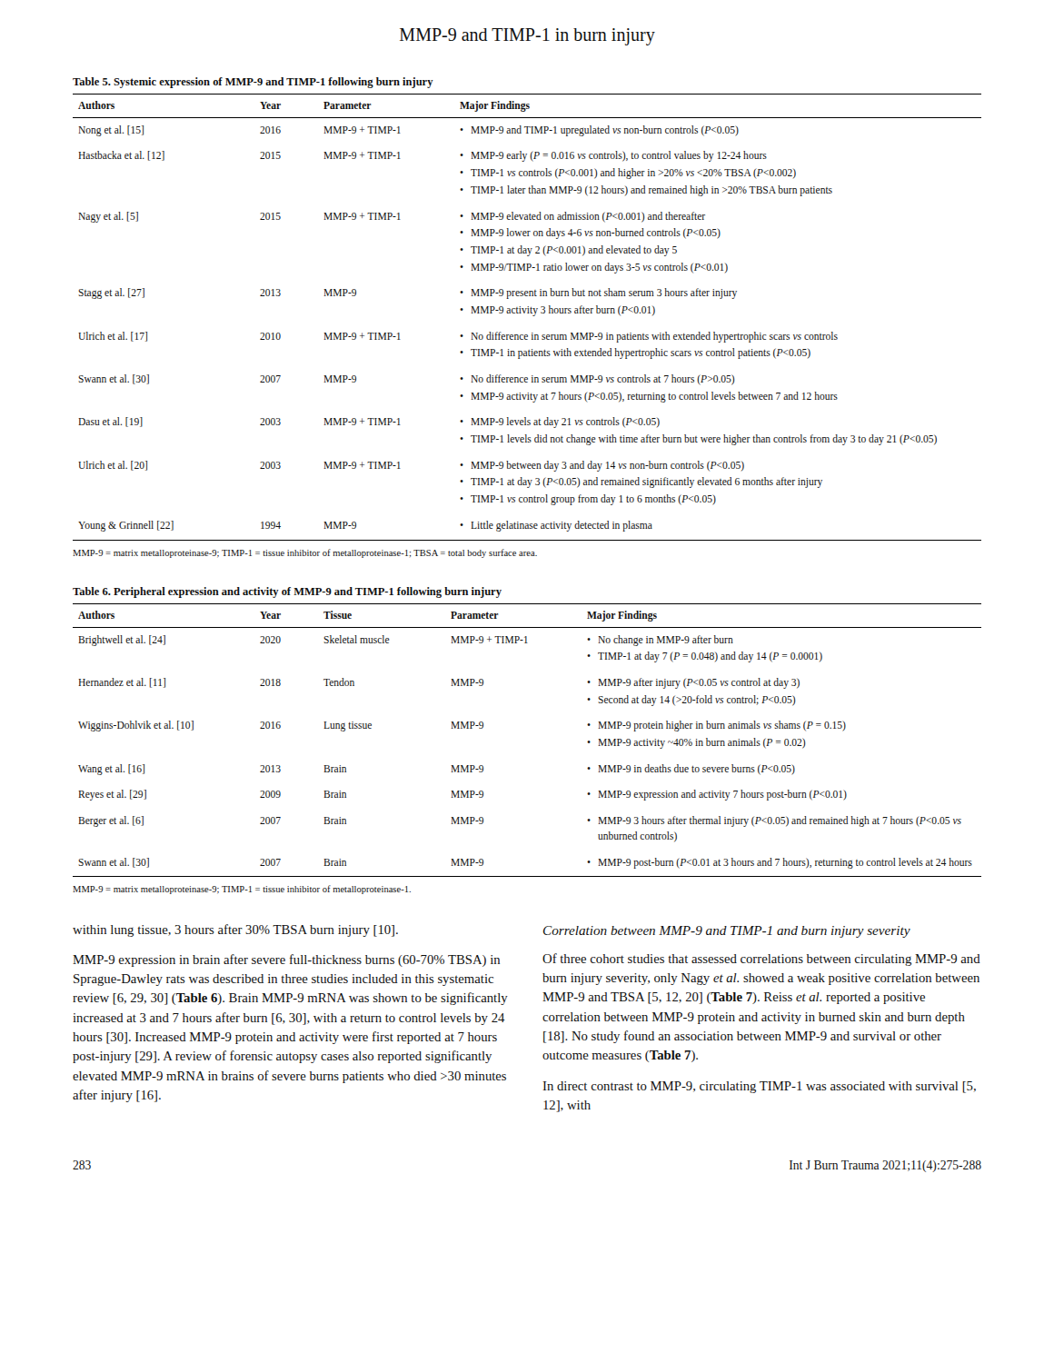MMP-9 and TIMP-1 in burn injury
Table 5. Systemic expression of MMP-9 and TIMP-1 following burn injury
| Authors | Year | Parameter | Major Findings |
| --- | --- | --- | --- |
| Nong et al. [15] | 2016 | MMP-9 + TIMP-1 | MMP-9 and TIMP-1 upregulated vs non-burn controls ( P <0.05) |
| Hastbacka et al. [12] | 2015 | MMP-9 + TIMP-1 | MMP-9 early ( P = 0.016 vs controls), to control values by 12-24 hours TIMP-1 vs controls ( P <0.001) and higher in >20% vs <20% TBSA ( P <0.002) TIMP-1 later than MMP-9 (12 hours) and remained high in >20% TBSA burn patients |
| Nagy et al. [5] | 2015 | MMP-9 + TIMP-1 | MMP-9 elevated on admission ( P <0.001) and thereafter MMP-9 lower on days 4-6 vs non-burned controls ( P <0.05) TIMP-1 at day 2 ( P <0.001) and elevated to day 5 MMP-9/TIMP-1 ratio lower on days 3-5 vs controls ( P <0.01) |
| Stagg et al. [27] | 2013 | MMP-9 | MMP-9 present in burn but not sham serum 3 hours after injury MMP-9 activity 3 hours after burn ( P <0.01) |
| Ulrich et al. [17] | 2010 | MMP-9 + TIMP-1 | No difference in serum MMP-9 in patients with extended hypertrophic scars vs controls TIMP-1 in patients with extended hypertrophic scars vs control patients ( P <0.05) |
| Swann et al. [30] | 2007 | MMP-9 | No difference in serum MMP-9 vs controls at 7 hours ( P >0.05) MMP-9 activity at 7 hours ( P <0.05), returning to control levels between 7 and 12 hours |
| Dasu et al. [19] | 2003 | MMP-9 + TIMP-1 | MMP-9 levels at day 21 vs controls ( P <0.05) TIMP-1 levels did not change with time after burn but were higher than controls from day 3 to day 21 ( P <0.05) |
| Ulrich et al. [20] | 2003 | MMP-9 + TIMP-1 | MMP-9 between day 3 and day 14 vs non-burn controls ( P <0.05) TIMP-1 at day 3 ( P <0.05) and remained significantly elevated 6 months after injury TIMP-1 vs control group from day 1 to 6 months ( P <0.05) |
| Young & Grinnell [22] | 1994 | MMP-9 | Little gelatinase activity detected in plasma |
MMP-9 = matrix metalloproteinase-9; TIMP-1 = tissue inhibitor of metalloproteinase-1; TBSA = total body surface area.
Table 6. Peripheral expression and activity of MMP-9 and TIMP-1 following burn injury
| Authors | Year | Tissue | Parameter | Major Findings |
| --- | --- | --- | --- | --- |
| Brightwell et al. [24] | 2020 | Skeletal muscle | MMP-9 + TIMP-1 | No change in MMP-9 after burn TIMP-1 at day 7 ( P = 0.048) and day 14 ( P = 0.0001) |
| Hernandez et al. [11] | 2018 | Tendon | MMP-9 | MMP-9 after injury ( P <0.05 vs control at day 3) Second at day 14 (>20-fold vs control; P <0.05) |
| Wiggins-Dohlvik et al. [10] | 2016 | Lung tissue | MMP-9 | MMP-9 protein higher in burn animals vs shams ( P = 0.15) MMP-9 activity ~40% in burn animals ( P = 0.02) |
| Wang et al. [16] | 2013 | Brain | MMP-9 | MMP-9 in deaths due to severe burns ( P <0.05) |
| Reyes et al. [29] | 2009 | Brain | MMP-9 | MMP-9 expression and activity 7 hours post-burn ( P <0.01) |
| Berger et al. [6] | 2007 | Brain | MMP-9 | MMP-9 3 hours after thermal injury ( P <0.05) and remained high at 7 hours ( P <0.05 vs unburned controls) |
| Swann et al. [30] | 2007 | Brain | MMP-9 | MMP-9 post-burn ( P <0.01 at 3 hours and 7 hours), returning to control levels at 24 hours |
MMP-9 = matrix metalloproteinase-9; TIMP-1 = tissue inhibitor of metalloproteinase-1.
within lung tissue, 3 hours after 30% TBSA burn injury [10].
MMP-9 expression in brain after severe full-thickness burns (60-70% TBSA) in Sprague-Dawley rats was described in three studies included in this systematic review [6, 29, 30] (Table 6). Brain MMP-9 mRNA was shown to be significantly increased at 3 and 7 hours after burn [6, 30], with a return to control levels by 24 hours [30]. Increased MMP-9 protein and activity were first reported at 7 hours post-injury [29]. A review of forensic autopsy cases also reported significantly elevated MMP-9 mRNA in brains of severe burns patients who died >30 minutes after injury [16].
Correlation between MMP-9 and TIMP-1 and burn injury severity
Of three cohort studies that assessed correlations between circulating MMP-9 and burn injury severity, only Nagy et al. showed a weak positive correlation between MMP-9 and TBSA [5, 12, 20] (Table 7). Reiss et al. reported a positive correlation between MMP-9 protein and activity in burned skin and burn depth [18]. No study found an association between MMP-9 and survival or other outcome measures (Table 7).
In direct contrast to MMP-9, circulating TIMP-1 was associated with survival [5, 12], with
283 Int J Burn Trauma 2021;11(4):275-288